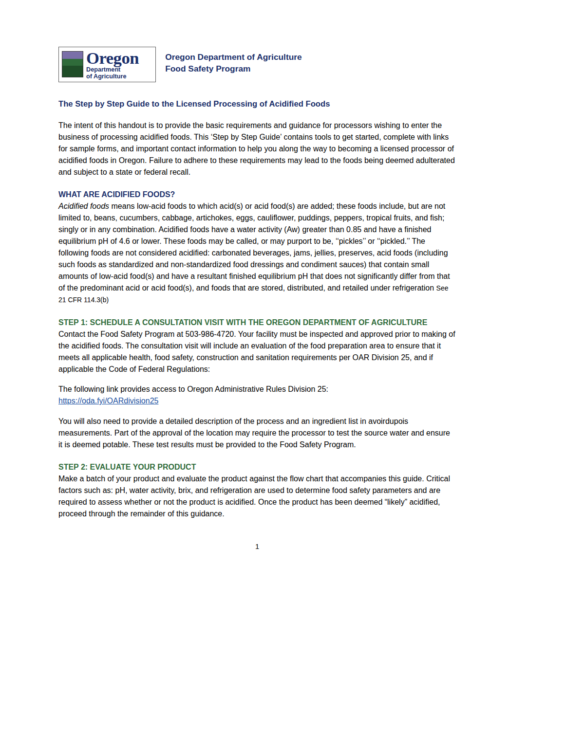Oregon
Department
of Agriculture
Oregon Department of Agriculture
Food Safety Program
The Step by Step Guide to the Licensed Processing of Acidified Foods
The intent of this handout is to provide the basic requirements and guidance for processors wishing to enter the business of processing acidified foods. This ‘Step by Step Guide’ contains tools to get started, complete with links for sample forms, and important contact information to help you along the way to becoming a licensed processor of acidified foods in Oregon. Failure to adhere to these requirements may lead to the foods being deemed adulterated and subject to a state or federal recall.
What are acidified foods?
Acidified foods means low-acid foods to which acid(s) or acid food(s) are added; these foods include, but are not limited to, beans, cucumbers, cabbage, artichokes, eggs, cauliflower, puddings, peppers, tropical fruits, and fish; singly or in any combination. Acidified foods have a water activity (Aw) greater than 0.85 and have a finished equilibrium pH of 4.6 or lower. These foods may be called, or may purport to be, ‘‘pickles’’ or ‘‘pickled.’’ The following foods are not considered acidified: carbonated beverages, jams, jellies, preserves, acid foods (including such foods as standardized and non-standardized food dressings and condiment sauces) that contain small amounts of low-acid food(s) and have a resultant finished equilibrium pH that does not significantly differ from that of the predominant acid or acid food(s), and foods that are stored, distributed, and retailed under refrigeration See 21 CFR 114.3(b)
Step 1: Schedule a consultation visit with the Oregon Department of Agriculture
Contact the Food Safety Program at 503-986-4720. Your facility must be inspected and approved prior to making of the acidified foods. The consultation visit will include an evaluation of the food preparation area to ensure that it meets all applicable health, food safety, construction and sanitation requirements per OAR Division 25, and if applicable the Code of Federal Regulations:
The following link provides access to Oregon Administrative Rules Division 25:
https://oda.fyi/OARdivision25
You will also need to provide a detailed description of the process and an ingredient list in avoirdupois measurements. Part of the approval of the location may require the processor to test the source water and ensure it is deemed potable. These test results must be provided to the Food Safety Program.
Step 2: Evaluate your product
Make a batch of your product and evaluate the product against the flow chart that accompanies this guide. Critical factors such as: pH, water activity, brix, and refrigeration are used to determine food safety parameters and are required to assess whether or not the product is acidified. Once the product has been deemed “likely” acidified, proceed through the remainder of this guidance.
1